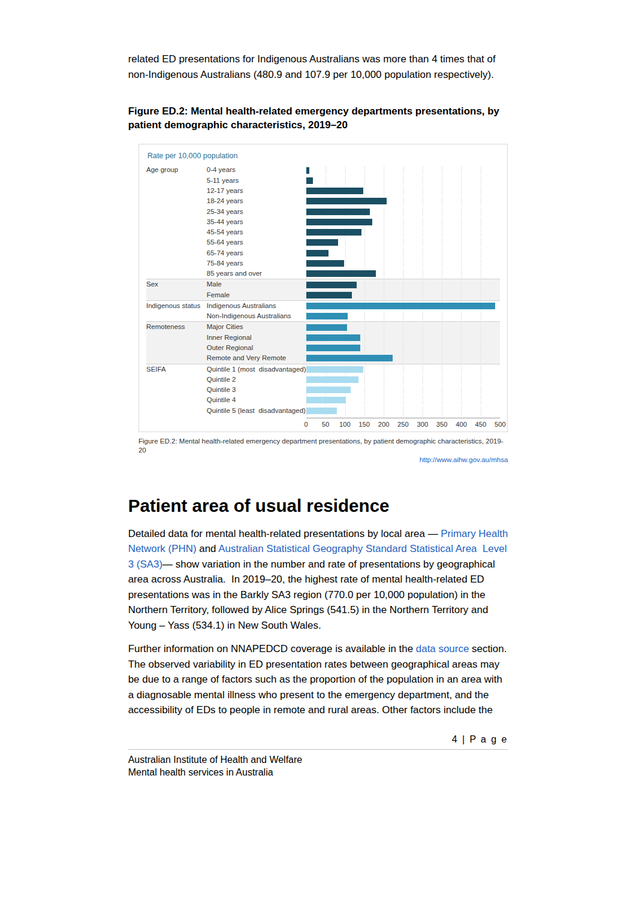related ED presentations for Indigenous Australians was more than 4 times that of non-Indigenous Australians (480.9 and 107.9 per 10,000 population respectively).
Figure ED.2: Mental health-related emergency departments presentations, by patient demographic characteristics, 2019–20
Rate per 10,000 population
| Age group | 0-4 years | |
| | 5-11 years | |
| | 12-17 years | |
| | 18-24 years | |
| | 25-34 years | |
| | 35-44 years | |
| | 45-54 years | |
| | 55-64 years | |
| | 65-74 years | |
| | 75-84 years | |
| | 85 years and over | |
| Sex | Male | |
| | Female | |
| Indigenous status | Indigenous Australians | |
| | Non-Indigenous Australians | |
| Remoteness | Major Cities | |
| | Inner Regional | |
| | Outer Regional | |
| | Remote and Very Remote | |
| SEIFA | Quintile 1 (most disadvantaged) | |
| | Quintile 2 | |
| | Quintile 3 | |
| | Quintile 4 | |
| | Quintile 5 (least disadvantaged) | |
| | | 0 50 100 150 200 250 300 350 400 450 500 |
Figure ED.2: Mental health-related emergency department presentations, by patient demographic characteristics, 2019-20 http://www.aihw.gov.au/mhsa
Patient area of usual residence
Detailed data for mental health-related presentations by local area — Primary Health Network (PHN) and Australian Statistical Geography Standard Statistical Area Level 3 (SA3)— show variation in the number and rate of presentations by geographical area across Australia. In 2019–20, the highest rate of mental health-related ED presentations was in the Barkly SA3 region (770.0 per 10,000 population) in the Northern Territory, followed by Alice Springs (541.5) in the Northern Territory and Young – Yass (534.1) in New South Wales.
Further information on NNAPEDCD coverage is available in the data source section. The observed variability in ED presentation rates between geographical areas may be due to a range of factors such as the proportion of the population in an area with a diagnosable mental illness who present to the emergency department, and the accessibility of EDs to people in remote and rural areas. Other factors include the
4 | P a g e
Australian Institute of Health and Welfare
Mental health services in Australia